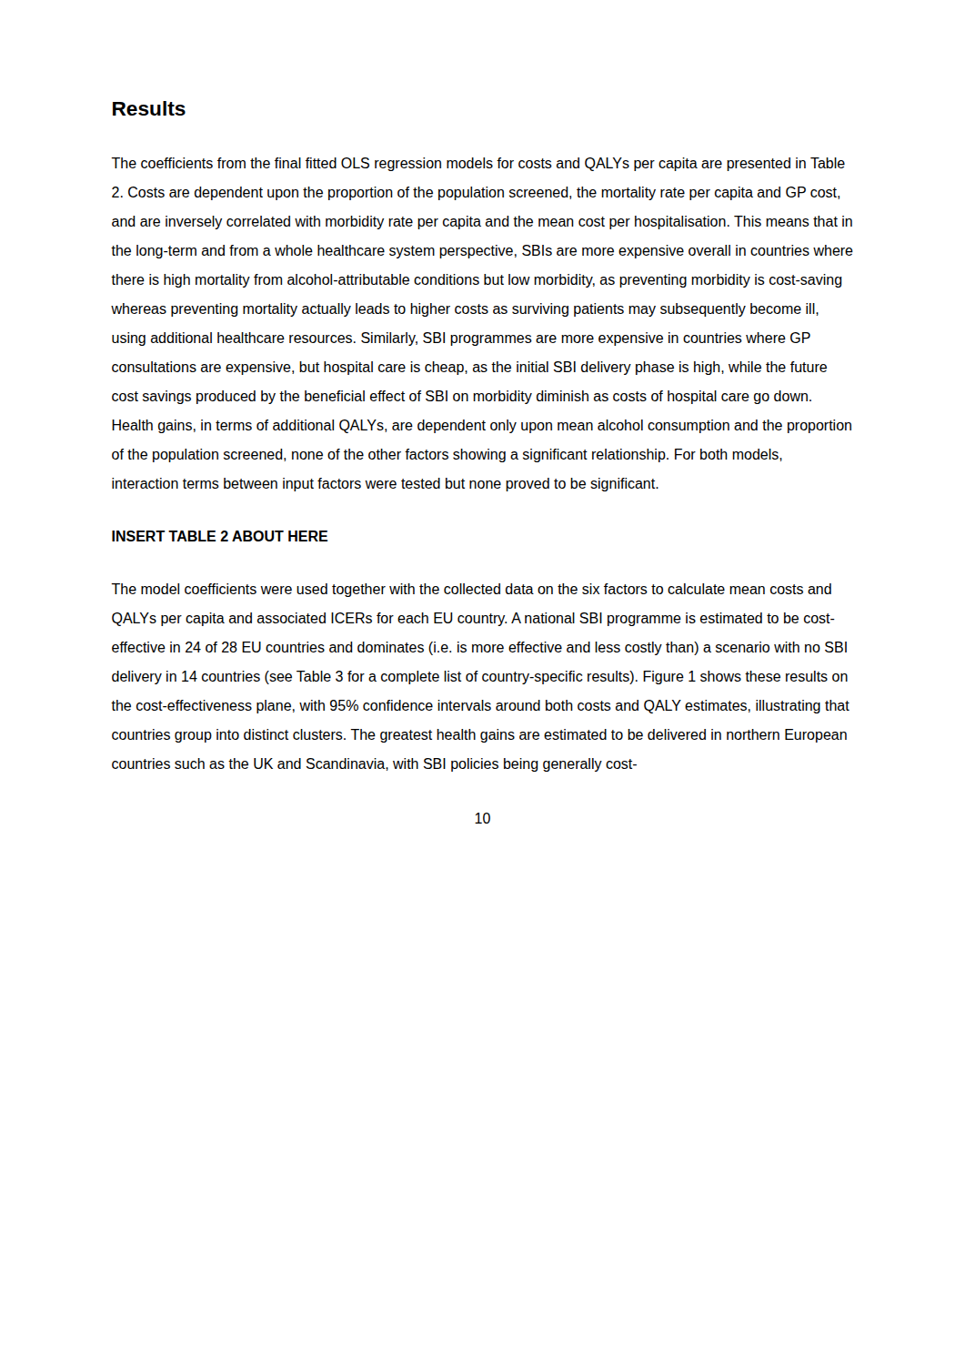Results
The coefficients from the final fitted OLS regression models for costs and QALYs per capita are presented in Table 2. Costs are dependent upon the proportion of the population screened, the mortality rate per capita and GP cost, and are inversely correlated with morbidity rate per capita and the mean cost per hospitalisation. This means that in the long-term and from a whole healthcare system perspective, SBIs are more expensive overall in countries where there is high mortality from alcohol-attributable conditions but low morbidity, as preventing morbidity is cost-saving whereas preventing mortality actually leads to higher costs as surviving patients may subsequently become ill, using additional healthcare resources. Similarly, SBI programmes are more expensive in countries where GP consultations are expensive, but hospital care is cheap, as the initial SBI delivery phase is high, while the future cost savings produced by the beneficial effect of SBI on morbidity diminish as costs of hospital care go down. Health gains, in terms of additional QALYs, are dependent only upon mean alcohol consumption and the proportion of the population screened, none of the other factors showing a significant relationship. For both models, interaction terms between input factors were tested but none proved to be significant.
INSERT TABLE 2 ABOUT HERE
The model coefficients were used together with the collected data on the six factors to calculate mean costs and QALYs per capita and associated ICERs for each EU country. A national SBI programme is estimated to be cost-effective in 24 of 28 EU countries and dominates (i.e. is more effective and less costly than) a scenario with no SBI delivery in 14 countries (see Table 3 for a complete list of country-specific results). Figure 1 shows these results on the cost-effectiveness plane, with 95% confidence intervals around both costs and QALY estimates, illustrating that countries group into distinct clusters. The greatest health gains are estimated to be delivered in northern European countries such as the UK and Scandinavia, with SBI policies being generally cost-
10